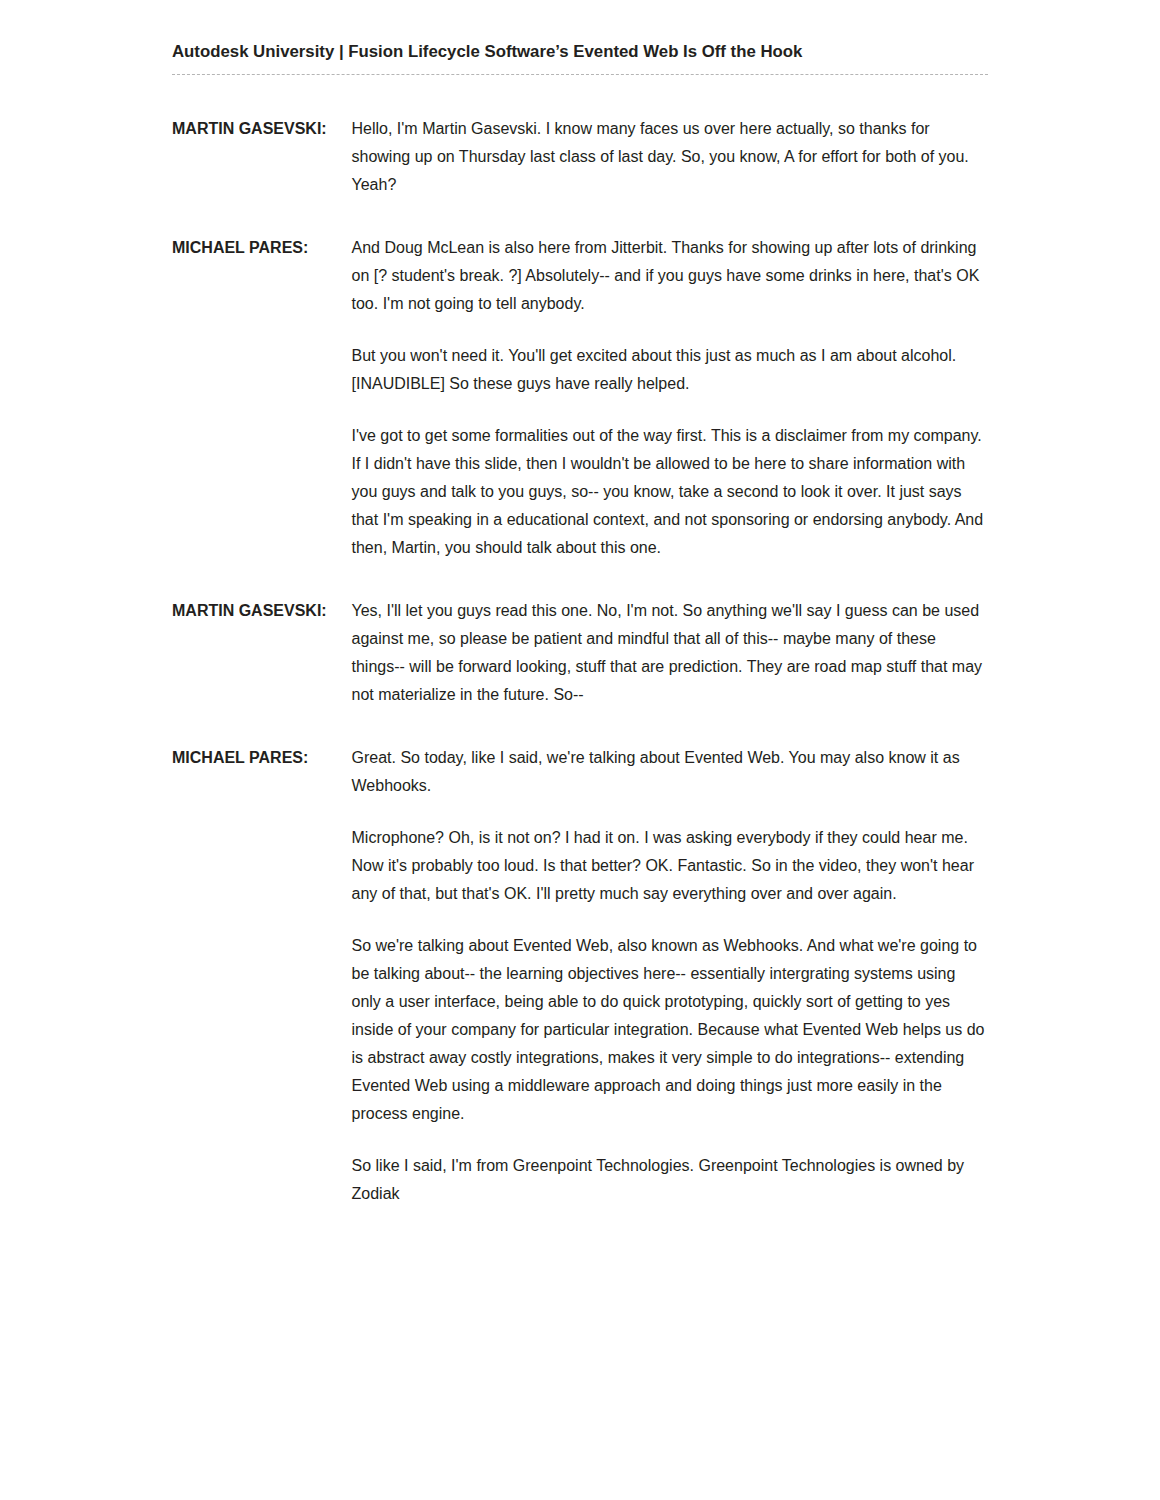Autodesk University | Fusion Lifecycle Software’s Evented Web Is Off the Hook
| MARTIN GASEVSKI: | Hello, I'm Martin Gasevski. I know many faces us over here actually, so thanks for showing up on Thursday last class of last day. So, you know, A for effort for both of you. Yeah? |
| MICHAEL PARES: | And Doug McLean is also here from Jitterbit. Thanks for showing up after lots of drinking on [? student's break. ?] Absolutely-- and if you guys have some drinks in here, that's OK too. I'm not going to tell anybody. But you won't need it. You'll get excited about this just as much as I am about alcohol. [INAUDIBLE] So these guys have really helped. I've got to get some formalities out of the way first. This is a disclaimer from my company. If I didn't have this slide, then I wouldn't be allowed to be here to share information with you guys and talk to you guys, so-- you know, take a second to look it over. It just says that I'm speaking in a educational context, and not sponsoring or endorsing anybody. And then, Martin, you should talk about this one. |
| MARTIN GASEVSKI: | Yes, I'll let you guys read this one. No, I'm not. So anything we'll say I guess can be used against me, so please be patient and mindful that all of this-- maybe many of these things-- will be forward looking, stuff that are prediction. They are road map stuff that may not materialize in the future. So-- |
| MICHAEL PARES: | Great. So today, like I said, we're talking about Evented Web. You may also know it as Webhooks. Microphone? Oh, is it not on? I had it on. I was asking everybody if they could hear me. Now it's probably too loud. Is that better? OK. Fantastic. So in the video, they won't hear any of that, but that's OK. I'll pretty much say everything over and over again. So we're talking about Evented Web, also known as Webhooks. And what we're going to be talking about-- the learning objectives here-- essentially intergrating systems using only a user interface, being able to do quick prototyping, quickly sort of getting to yes inside of your company for particular integration. Because what Evented Web helps us do is abstract away costly integrations, makes it very simple to do integrations-- extending Evented Web using a middleware approach and doing things just more easily in the process engine. So like I said, I'm from Greenpoint Technologies. Greenpoint Technologies is owned by Zodiak |